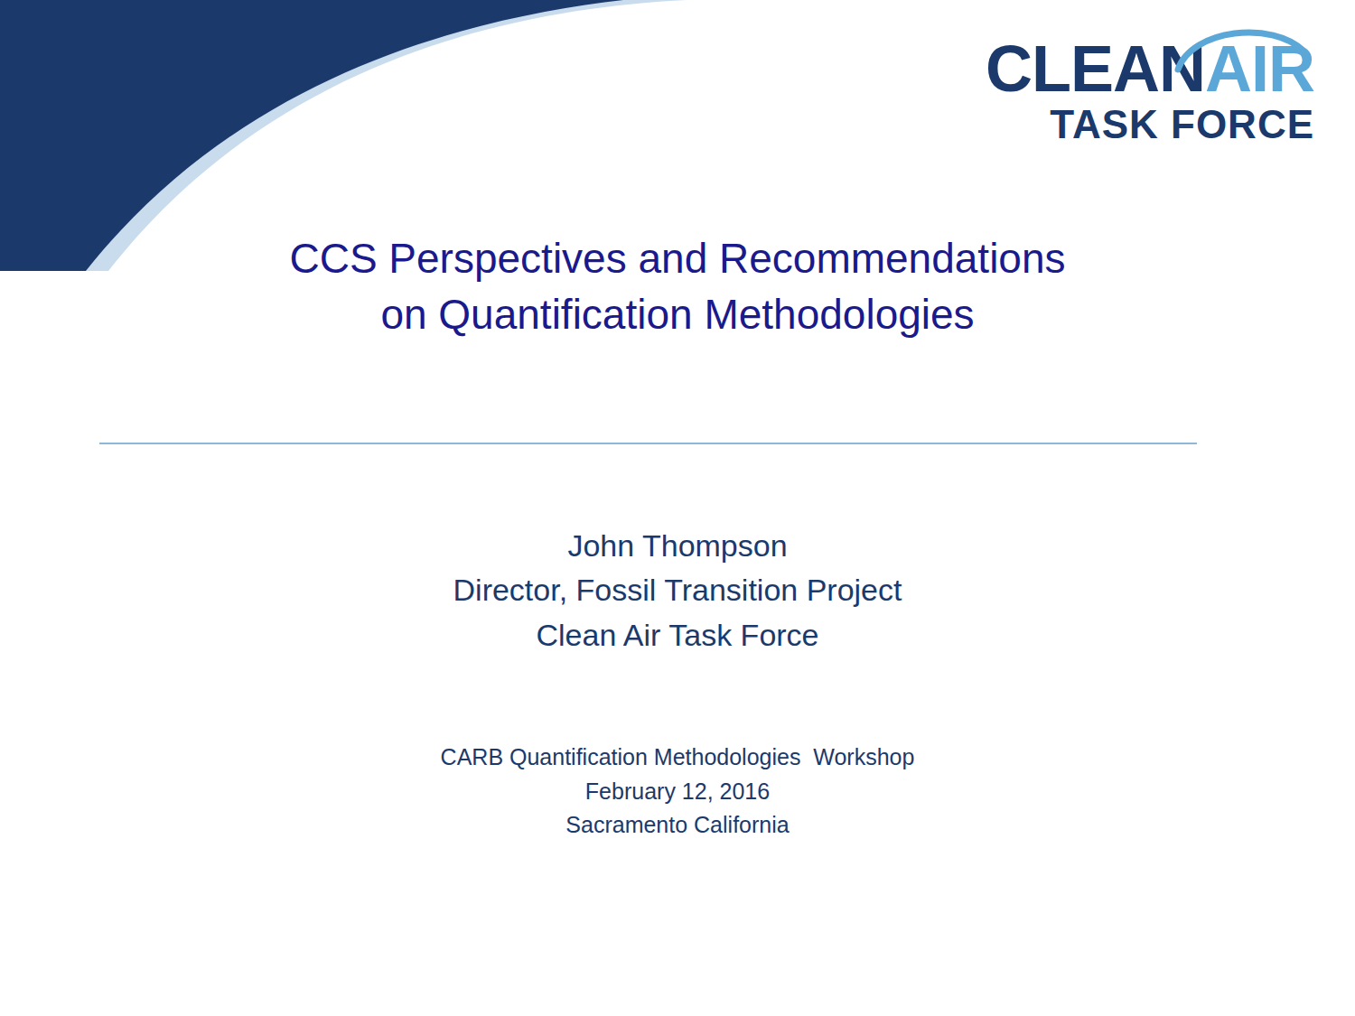CLEAN AIR
TASK FORCE
CCS Perspectives and Recommendations
on Quantification Methodologies
John Thompson
Director, Fossil Transition Project
Clean Air Task Force
CARB Quantification Methodologies Workshop
February 12, 2016
Sacramento California